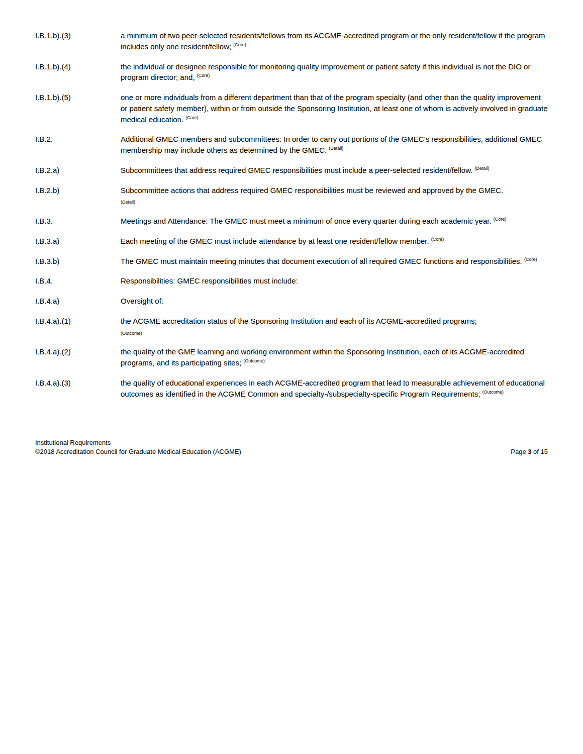| I.B.1.b).(3) | a minimum of two peer-selected residents/fellows from its ACGME-accredited program or the only resident/fellow if the program includes only one resident/fellow; (Core) |
| I.B.1.b).(4) | the individual or designee responsible for monitoring quality improvement or patient safety if this individual is not the DIO or program director; and, (Core) |
| I.B.1.b).(5) | one or more individuals from a different department than that of the program specialty (and other than the quality improvement or patient safety member), within or from outside the Sponsoring Institution, at least one of whom is actively involved in graduate medical education. (Core) |
| I.B.2. | Additional GMEC members and subcommittees: In order to carry out portions of the GMEC’s responsibilities, additional GMEC membership may include others as determined by the GMEC. (Detail) |
| I.B.2.a) | Subcommittees that address required GMEC responsibilities must include a peer-selected resident/fellow. (Detail) |
| I.B.2.b) | Subcommittee actions that address required GMEC responsibilities must be reviewed and approved by the GMEC. (Detail) |
| I.B.3. | Meetings and Attendance: The GMEC must meet a minimum of once every quarter during each academic year. (Core) |
| I.B.3.a) | Each meeting of the GMEC must include attendance by at least one resident/fellow member. (Core) |
| I.B.3.b) | The GMEC must maintain meeting minutes that document execution of all required GMEC functions and responsibilities. (Core) |
| I.B.4. | Responsibilities: GMEC responsibilities must include: |
| I.B.4.a) | Oversight of: |
| I.B.4.a).(1) | the ACGME accreditation status of the Sponsoring Institution and each of its ACGME-accredited programs; (Outcome) |
| I.B.4.a).(2) | the quality of the GME learning and working environment within the Sponsoring Institution, each of its ACGME-accredited programs, and its participating sites; (Outcome) |
| I.B.4.a).(3) | the quality of educational experiences in each ACGME-accredited program that lead to measurable achievement of educational outcomes as identified in the ACGME Common and specialty-/subspecialty-specific Program Requirements; (Outcome) |
Institutional Requirements
©2018 Accreditation Council for Graduate Medical Education (ACGME)
Page 3 of 15